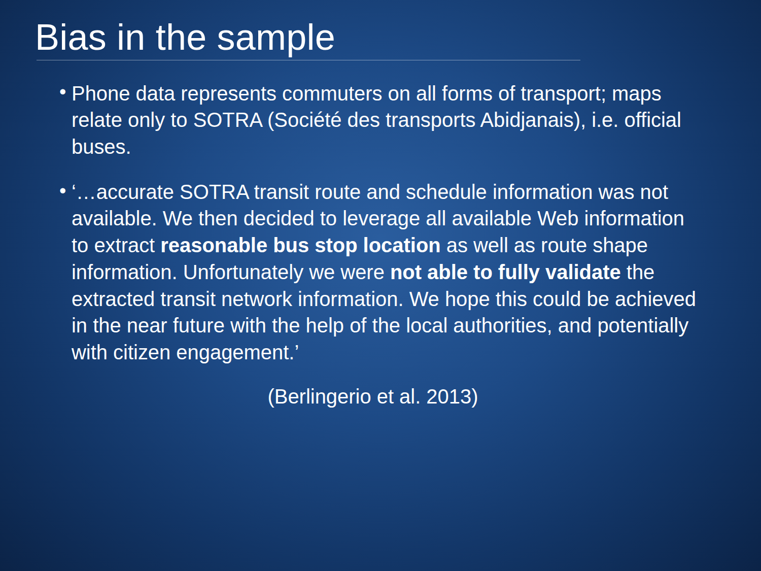Bias in the sample
Phone data represents commuters on all forms of transport; maps relate only to SOTRA (Société des transports Abidjanais), i.e. official buses.
‘…accurate SOTRA transit route and schedule information was not available. We then decided to leverage all available Web information to extract reasonable bus stop location as well as route shape information. Unfortunately we were not able to fully validate the extracted transit network information. We hope this could be achieved in the near future with the help of the local authorities, and potentially with citizen engagement.’
(Berlingerio et al. 2013)